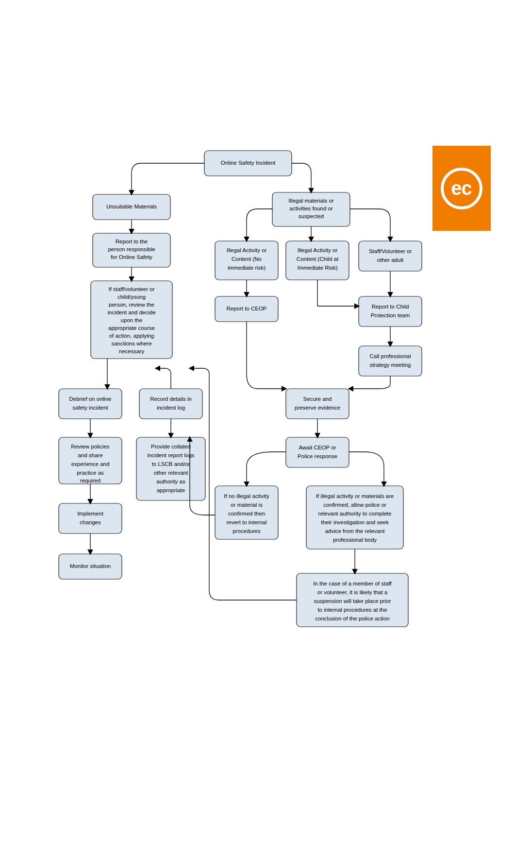Online Safety Incident flowchart Flowchart showing the process for handling online safety incidents, branching into unsuitable materials and illegal materials or activities found or suspected. Online Safety Incident Unsuitable Materials Report to the person responsible for Online Safety If staff/volunteer or child/young person, review the incident and decide upon the appropriate course of action, applying sanctions where necessary Debrief on online safety incident Review policies and share experience and practice as required Implement changes Monitor situation Record details in incident log Provide collated incident report logs to LSCB and/or other relevant authority as appropriate Illegal materials or activities found or suspected Illegal Activity or Content (No immediate risk) Illegal Activity or Content (Child at Immediate Risk) Staff/Volunteer or other adult Report to CEOP Report to Child Protection team Call professional strategy meeting Secure and preserve evidence Await CEOP or Police response If no illegal activity or material is confirmed then revert to internal procedures If illegal activity or materials are confirmed, allow police or relevant authority to complete their investigation and seek advice from the relevant professional body In the case of a member of staff or volunteer, it is likely that a suspension will take place prior to internal procedures at the conclusion of the police action